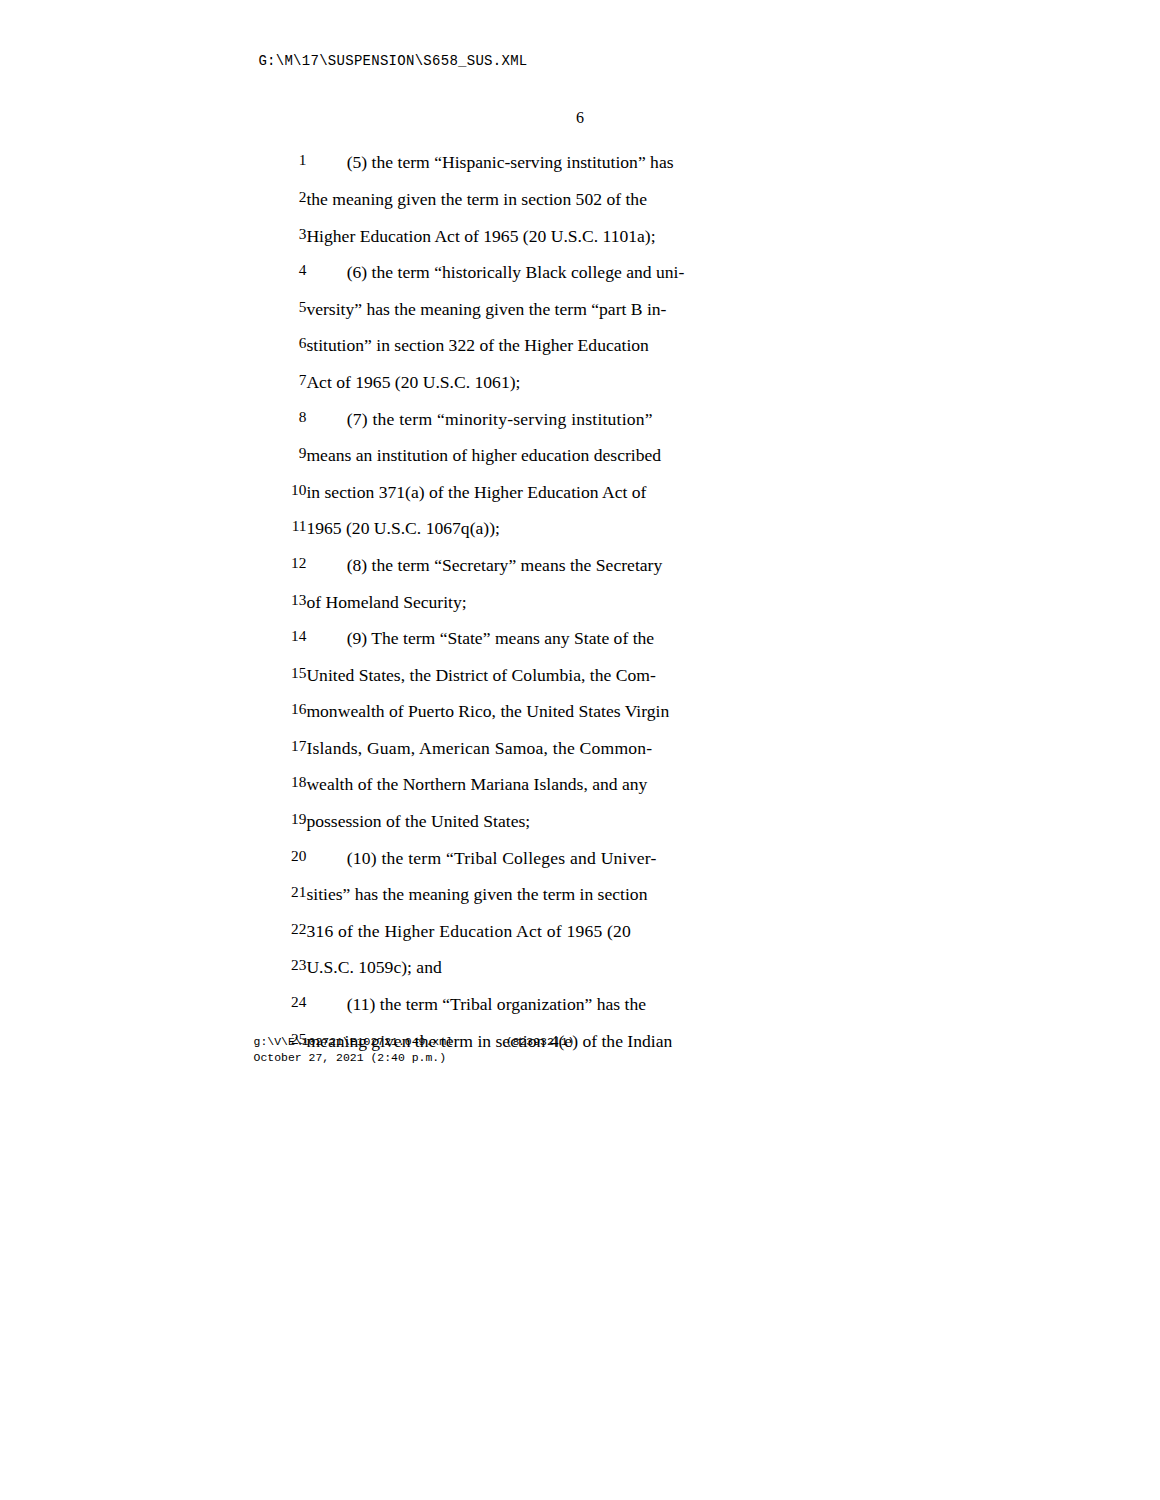G:\M\17\SUSPENSION\S658_SUS.XML
6
| 1 | (5) the term “Hispanic-serving institution” has |
| 2 | the meaning given the term in section 502 of the |
| 3 | Higher Education Act of 1965 (20 U.S.C. 1101a); |
| 4 | (6) the term “historically Black college and uni- |
| 5 | versity” has the meaning given the term “part B in- |
| 6 | stitution” in section 322 of the Higher Education |
| 7 | Act of 1965 (20 U.S.C. 1061); |
| 8 | (7) the term “minority-serving institution” |
| 9 | means an institution of higher education described |
| 10 | in section 371(a) of the Higher Education Act of |
| 11 | 1965 (20 U.S.C. 1067q(a)); |
| 12 | (8) the term “Secretary” means the Secretary |
| 13 | of Homeland Security; |
| 14 | (9) The term “State” means any State of the |
| 15 | United States, the District of Columbia, the Com- |
| 16 | monwealth of Puerto Rico, the United States Virgin |
| 17 | Islands, Guam, American Samoa, the Common- |
| 18 | wealth of the Northern Mariana Islands, and any |
| 19 | possession of the United States; |
| 20 | (10) the term “Tribal Colleges and Univer- |
| 21 | sities” has the meaning given the term in section |
| 22 | 316 of the Higher Education Act of 1965 (20 |
| 23 | U.S.C. 1059c); and |
| 24 | (11) the term “Tribal organization” has the |
| 25 | meaning given the term in section 4(e) of the Indian |
g:\V\E\102721\E102721.049.xml(823932|1)
October 27, 2021 (2:40 p.m.)